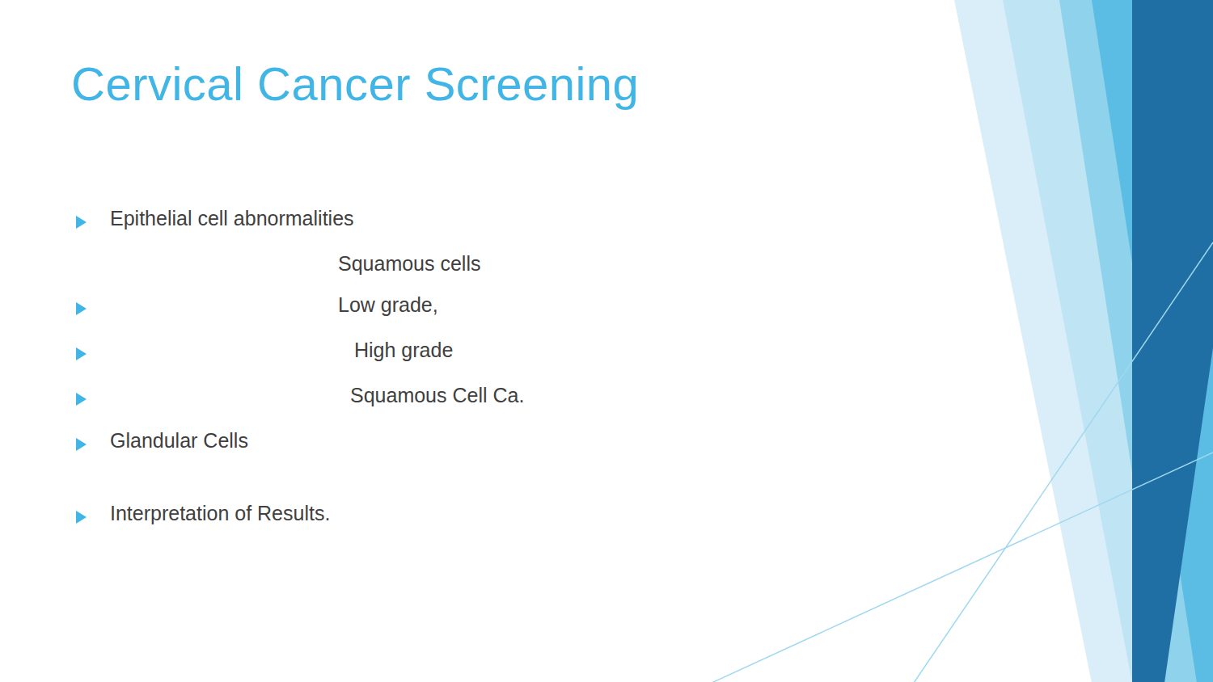Cervical Cancer Screening
Epithelial cell abnormalities
Squamous cells
Low grade,
High grade
Squamous Cell Ca.
Glandular Cells
Interpretation of Results.